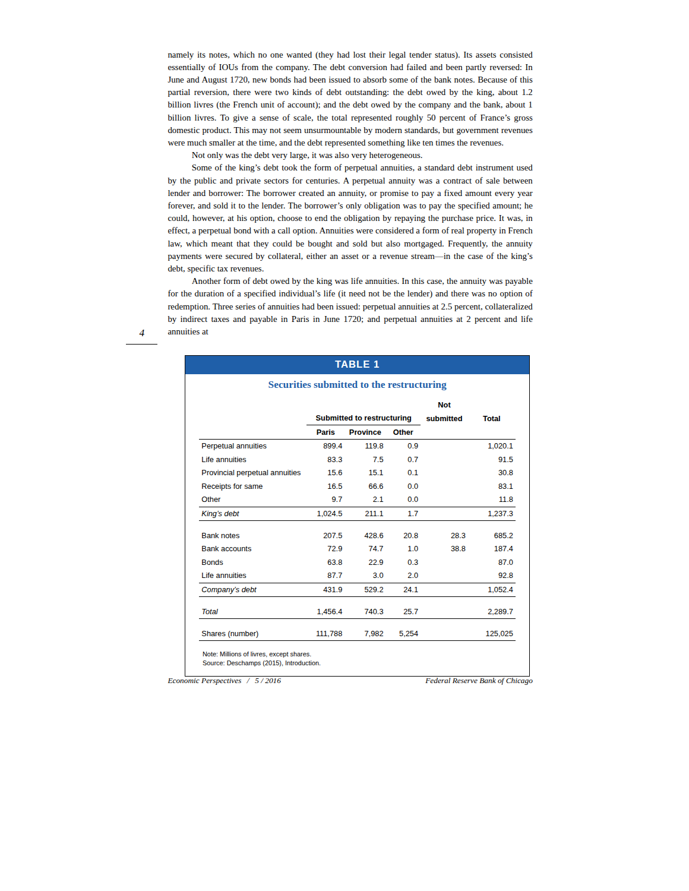4
namely its notes, which no one wanted (they had lost their legal tender status). Its assets consisted essentially of IOUs from the company. The debt conversion had failed and been partly reversed: In June and August 1720, new bonds had been issued to absorb some of the bank notes. Because of this partial reversion, there were two kinds of debt outstanding: the debt owed by the king, about 1.2 billion livres (the French unit of account); and the debt owed by the company and the bank, about 1 billion livres. To give a sense of scale, the total represented roughly 50 percent of France’s gross domestic product. This may not seem unsurmountable by modern standards, but government revenues were much smaller at the time, and the debt represented something like ten times the revenues.
Not only was the debt very large, it was also very heterogeneous.
Some of the king’s debt took the form of perpetual annuities, a standard debt instrument used by the public and private sectors for centuries. A perpetual annuity was a contract of sale between lender and borrower: The borrower created an annuity, or promise to pay a fixed amount every year forever, and sold it to the lender. The borrower’s only obligation was to pay the specified amount; he could, however, at his option, choose to end the obligation by repaying the purchase price. It was, in effect, a perpetual bond with a call option. Annuities were considered a form of real property in French law, which meant that they could be bought and sold but also mortgaged. Frequently, the annuity payments were secured by collateral, either an asset or a revenue stream—in the case of the king’s debt, specific tax revenues.
Another form of debt owed by the king was life annuities. In this case, the annuity was payable for the duration of a specified individual’s life (it need not be the lender) and there was no option of redemption. Three series of annuities had been issued: perpetual annuities at 2.5 percent, collateralized by indirect taxes and payable in Paris in June 1720; and perpetual annuities at 2 percent and life annuities at
TABLE 1
Securities submitted to the restructuring
| | | Not | |
| | Submitted to restructuring | submitted | Total |
| | Paris | Province | Other | | |
| Perpetual annuities | 899.4 | 119.8 | 0.9 | | 1,020.1 |
| Life annuities | 83.3 | 7.5 | 0.7 | | 91.5 |
| Provincial perpetual annuities | 15.6 | 15.1 | 0.1 | | 30.8 |
| Receipts for same | 16.5 | 66.6 | 0.0 | | 83.1 |
| Other | 9.7 | 2.1 | 0.0 | | 11.8 |
| King’s debt | 1,024.5 | 211.1 | 1.7 | | 1,237.3 |
| Bank notes | 207.5 | 428.6 | 20.8 | 28.3 | 685.2 |
| Bank accounts | 72.9 | 74.7 | 1.0 | 38.8 | 187.4 |
| Bonds | 63.8 | 22.9 | 0.3 | | 87.0 |
| Life annuities | 87.7 | 3.0 | 2.0 | | 92.8 |
| Company’s debt | 431.9 | 529.2 | 24.1 | | 1,052.4 |
| Total | 1,456.4 | 740.3 | 25.7 | | 2,289.7 |
| Shares (number) | 111,788 | 7,982 | 5,254 | | 125,025 |
Note: Millions of livres, except shares.
Source: Deschamps (2015), Introduction.
Economic Perspectives/5 / 2016
Federal Reserve Bank of Chicago